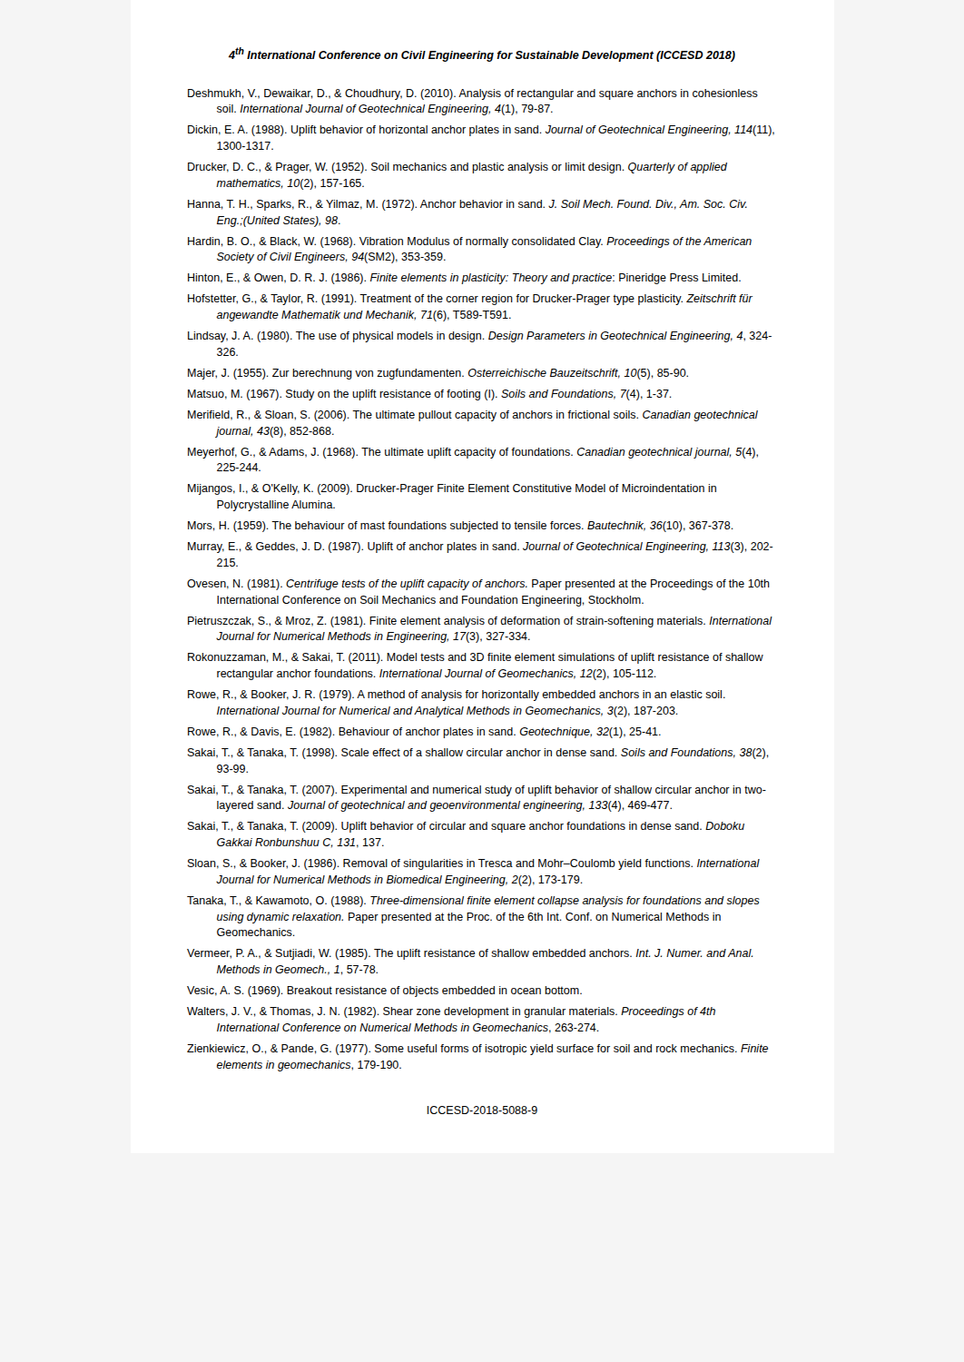4th International Conference on Civil Engineering for Sustainable Development (ICCESD 2018)
Deshmukh, V., Dewaikar, D., & Choudhury, D. (2010). Analysis of rectangular and square anchors in cohesionless soil. International Journal of Geotechnical Engineering, 4(1), 79-87.
Dickin, E. A. (1988). Uplift behavior of horizontal anchor plates in sand. Journal of Geotechnical Engineering, 114(11), 1300-1317.
Drucker, D. C., & Prager, W. (1952). Soil mechanics and plastic analysis or limit design. Quarterly of applied mathematics, 10(2), 157-165.
Hanna, T. H., Sparks, R., & Yilmaz, M. (1972). Anchor behavior in sand. J. Soil Mech. Found. Div., Am. Soc. Civ. Eng.;(United States), 98.
Hardin, B. O., & Black, W. (1968). Vibration Modulus of normally consolidated Clay. Proceedings of the American Society of Civil Engineers, 94(SM2), 353-359.
Hinton, E., & Owen, D. R. J. (1986). Finite elements in plasticity: Theory and practice: Pineridge Press Limited.
Hofstetter, G., & Taylor, R. (1991). Treatment of the corner region for Drucker-Prager type plasticity. Zeitschrift für angewandte Mathematik und Mechanik, 71(6), T589-T591.
Lindsay, J. A. (1980). The use of physical models in design. Design Parameters in Geotechnical Engineering, 4, 324-326.
Majer, J. (1955). Zur berechnung von zugfundamenten. Osterreichische Bauzeitschrift, 10(5), 85-90.
Matsuo, M. (1967). Study on the uplift resistance of footing (I). Soils and Foundations, 7(4), 1-37.
Merifield, R., & Sloan, S. (2006). The ultimate pullout capacity of anchors in frictional soils. Canadian geotechnical journal, 43(8), 852-868.
Meyerhof, G., & Adams, J. (1968). The ultimate uplift capacity of foundations. Canadian geotechnical journal, 5(4), 225-244.
Mijangos, I., & O'Kelly, K. (2009). Drucker-Prager Finite Element Constitutive Model of Microindentation in Polycrystalline Alumina.
Mors, H. (1959). The behaviour of mast foundations subjected to tensile forces. Bautechnik, 36(10), 367-378.
Murray, E., & Geddes, J. D. (1987). Uplift of anchor plates in sand. Journal of Geotechnical Engineering, 113(3), 202-215.
Ovesen, N. (1981). Centrifuge tests of the uplift capacity of anchors. Paper presented at the Proceedings of the 10th International Conference on Soil Mechanics and Foundation Engineering, Stockholm.
Pietruszczak, S., & Mroz, Z. (1981). Finite element analysis of deformation of strain‐softening materials. International Journal for Numerical Methods in Engineering, 17(3), 327-334.
Rokonuzzaman, M., & Sakai, T. (2011). Model tests and 3D finite element simulations of uplift resistance of shallow rectangular anchor foundations. International Journal of Geomechanics, 12(2), 105-112.
Rowe, R., & Booker, J. R. (1979). A method of analysis for horizontally embedded anchors in an elastic soil. International Journal for Numerical and Analytical Methods in Geomechanics, 3(2), 187-203.
Rowe, R., & Davis, E. (1982). Behaviour of anchor plates in sand. Geotechnique, 32(1), 25-41.
Sakai, T., & Tanaka, T. (1998). Scale effect of a shallow circular anchor in dense sand. Soils and Foundations, 38(2), 93-99.
Sakai, T., & Tanaka, T. (2007). Experimental and numerical study of uplift behavior of shallow circular anchor in two-layered sand. Journal of geotechnical and geoenvironmental engineering, 133(4), 469-477.
Sakai, T., & Tanaka, T. (2009). Uplift behavior of circular and square anchor foundations in dense sand. Doboku Gakkai Ronbunshuu C, 131, 137.
Sloan, S., & Booker, J. (1986). Removal of singularities in Tresca and Mohr–Coulomb yield functions. International Journal for Numerical Methods in Biomedical Engineering, 2(2), 173-179.
Tanaka, T., & Kawamoto, O. (1988). Three-dimensional finite element collapse analysis for foundations and slopes using dynamic relaxation. Paper presented at the Proc. of the 6th Int. Conf. on Numerical Methods in Geomechanics.
Vermeer, P. A., & Sutjiadi, W. (1985). The uplift resistance of shallow embedded anchors. Int. J. Numer. and Anal. Methods in Geomech., 1, 57-78.
Vesic, A. S. (1969). Breakout resistance of objects embedded in ocean bottom.
Walters, J. V., & Thomas, J. N. (1982). Shear zone development in granular materials. Proceedings of 4th International Conference on Numerical Methods in Geomechanics, 263-274.
Zienkiewicz, O., & Pande, G. (1977). Some useful forms of isotropic yield surface for soil and rock mechanics. Finite elements in geomechanics, 179-190.
ICCESD-2018-5088-9